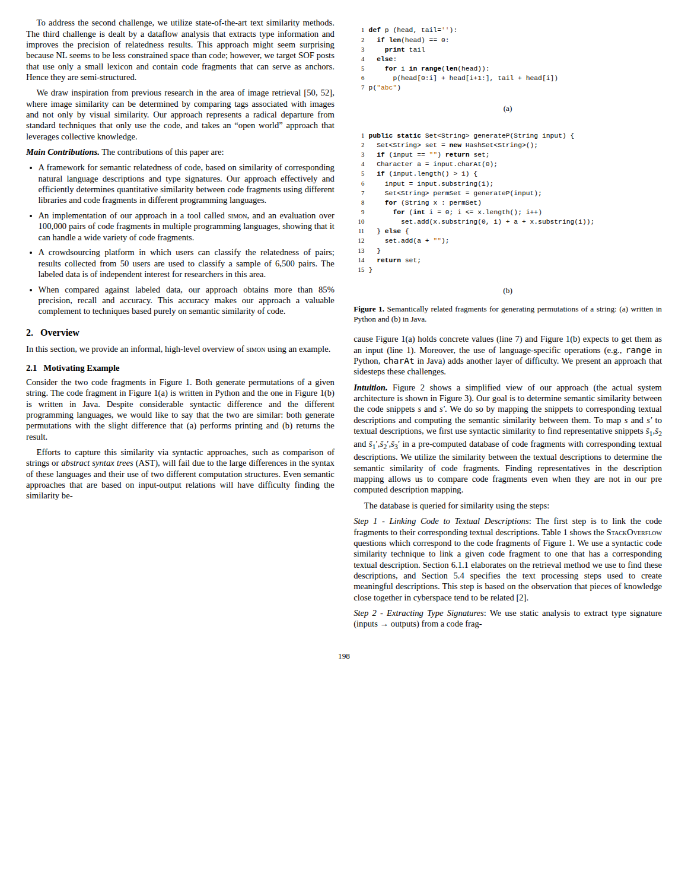To address the second challenge, we utilize state-of-the-art text similarity methods. The third challenge is dealt by a dataflow analysis that extracts type information and improves the precision of relatedness results. This approach might seem surprising because NL seems to be less constrained space than code; however, we target SOF posts that use only a small lexicon and contain code fragments that can serve as anchors. Hence they are semi-structured.
We draw inspiration from previous research in the area of image retrieval [50, 52], where image similarity can be determined by comparing tags associated with images and not only by visual similarity. Our approach represents a radical departure from standard techniques that only use the code, and takes an “open world” approach that leverages collective knowledge.
Main Contributions. The contributions of this paper are:
A framework for semantic relatedness of code, based on similarity of corresponding natural language descriptions and type signatures. Our approach effectively and efficiently determines quantitative similarity between code fragments using different libraries and code fragments in different programming languages.
An implementation of our approach in a tool called simon, and an evaluation over 100,000 pairs of code fragments in multiple programming languages, showing that it can handle a wide variety of code fragments.
A crowdsourcing platform in which users can classify the relatedness of pairs; results collected from 50 users are used to classify a sample of 6,500 pairs. The labeled data is of independent interest for researchers in this area.
When compared against labeled data, our approach obtains more than 85% precision, recall and accuracy. This accuracy makes our approach a valuable complement to techniques based purely on semantic similarity of code.
2. Overview
In this section, we provide an informal, high-level overview of simon using an example.
2.1 Motivating Example
Consider the two code fragments in Figure 1. Both generate permutations of a given string. The code fragment in Figure 1(a) is written in Python and the one in Figure 1(b) is written in Java. Despite considerable syntactic difference and the different programming languages, we would like to say that the two are similar: both generate permutations with the slight difference that (a) performs printing and (b) returns the result.
Efforts to capture this similarity via syntactic approaches, such as comparison of strings or abstract syntax trees (AST), will fail due to the large differences in the syntax of these languages and their use of two different computation structures. Even semantic approaches that are based on input-output relations will have difficulty finding the similarity be-
| 1 | def p (head, tail= '' ): |
| 2 | if len (head) == 0: |
| 3 | print tail |
| 4 | else : |
| 5 | for i in range ( len (head)): |
| 6 | p(head[0:i] + head[i+1:], tail + head[i]) |
| 7 | p( "abc" ) |
(a)
| 1 | public static Set<String> generateP(String input) { |
| 2 | Set<String> set = new HashSet<String>(); |
| 3 | if (input == "" ) return set; |
| 4 | Character a = input.charAt(0); |
| 5 | if (input.length() > 1) { |
| 6 | input = input.substring(1); |
| 7 | Set<String> permSet = generateP(input); |
| 8 | for (String x : permSet) |
| 9 | for ( int i = 0; i <= x.length(); i++) |
| 10 | set.add(x.substring(0, i) + a + x.substring(i)); |
| 11 | } else { |
| 12 | set.add(a + "" ); |
| 13 | } |
| 14 | return set; |
| 15 | } |
(b)
Figure 1. Semantically related fragments for generating permutations of a string: (a) written in Python and (b) in Java.
cause Figure 1(a) holds concrete values (line 7) and Figure 1(b) expects to get them as an input (line 1). Moreover, the use of language-specific operations (e.g., range in Python, charAt in Java) adds another layer of difficulty. We present an approach that sidesteps these challenges.
Intuition. Figure 2 shows a simplified view of our approach (the actual system architecture is shown in Figure 3). Our goal is to determine semantic similarity between the code snippets s and s′. We do so by mapping the snippets to corresponding textual descriptions and computing the semantic similarity between them. To map s and s′ to textual descriptions, we first use syntactic similarity to find representative snippets ŝ1,ŝ2 and ŝ1′,ŝ2′,ŝ3′ in a pre-computed database of code fragments with corresponding textual descriptions. We utilize the similarity between the textual descriptions to determine the semantic similarity of code fragments. Finding representatives in the description mapping allows us to compare code fragments even when they are not in our pre computed description mapping.
The database is queried for similarity using the steps:
Step 1 - Linking Code to Textual Descriptions: The first step is to link the code fragments to their corresponding textual descriptions. Table 1 shows the StackOverflow questions which correspond to the code fragments of Figure 1. We use a syntactic code similarity technique to link a given code fragment to one that has a corresponding textual description. Section 6.1.1 elaborates on the retrieval method we use to find these descriptions, and Section 5.4 specifies the text processing steps used to create meaningful descriptions. This step is based on the observation that pieces of knowledge close together in cyberspace tend to be related [2].
Step 2 - Extracting Type Signatures: We use static analysis to extract type signature (inputs → outputs) from a code frag-
198